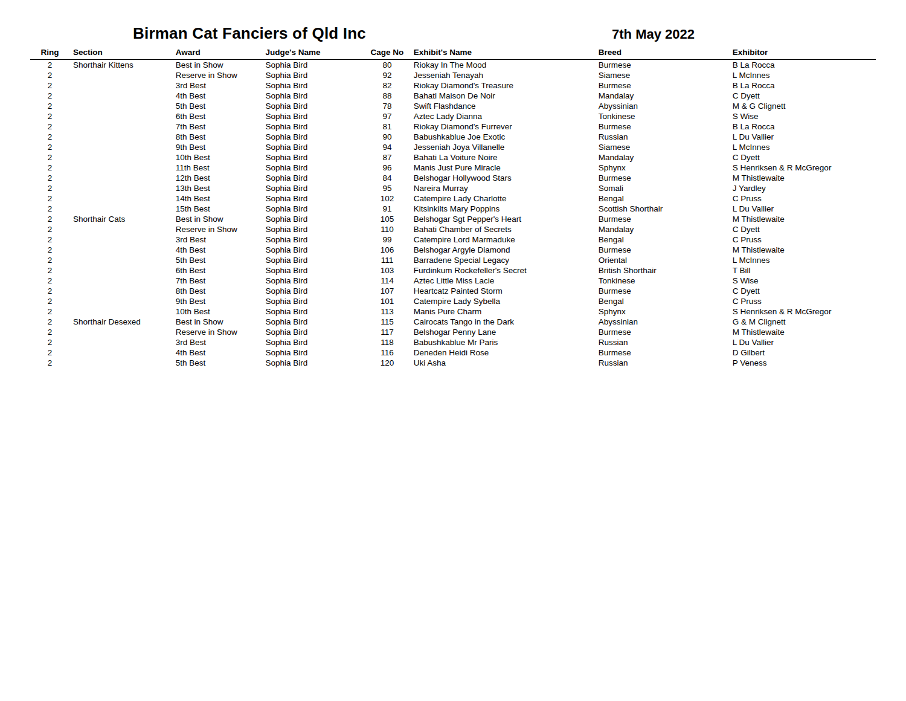Birman Cat Fanciers of Qld Inc 7th May 2022
| Ring | Section | Award | Judge's Name | Cage No | Exhibit's Name | Breed | Exhibitor |
| --- | --- | --- | --- | --- | --- | --- | --- |
| 2 | Shorthair Kittens | Best in Show | Sophia Bird | 80 | Riokay In The Mood | Burmese | B La Rocca |
| 2 | | Reserve in Show | Sophia Bird | 92 | Jesseniah Tenayah | Siamese | L McInnes |
| 2 | | 3rd Best | Sophia Bird | 82 | Riokay Diamond's Treasure | Burmese | B La Rocca |
| 2 | | 4th Best | Sophia Bird | 88 | Bahati Maison De Noir | Mandalay | C Dyett |
| 2 | | 5th Best | Sophia Bird | 78 | Swift Flashdance | Abyssinian | M & G Clignett |
| 2 | | 6th Best | Sophia Bird | 97 | Aztec Lady Dianna | Tonkinese | S Wise |
| 2 | | 7th Best | Sophia Bird | 81 | Riokay Diamond's Furrever | Burmese | B La Rocca |
| 2 | | 8th Best | Sophia Bird | 90 | Babushkablue Joe Exotic | Russian | L Du Vallier |
| 2 | | 9th Best | Sophia Bird | 94 | Jesseniah Joya Villanelle | Siamese | L McInnes |
| 2 | | 10th Best | Sophia Bird | 87 | Bahati La Voiture Noire | Mandalay | C Dyett |
| 2 | | 11th Best | Sophia Bird | 96 | Manis Just Pure Miracle | Sphynx | S Henriksen & R McGregor |
| 2 | | 12th Best | Sophia Bird | 84 | Belshogar Hollywood Stars | Burmese | M Thistlewaite |
| 2 | | 13th Best | Sophia Bird | 95 | Nareira Murray | Somali | J Yardley |
| 2 | | 14th Best | Sophia Bird | 102 | Catempire Lady Charlotte | Bengal | C Pruss |
| 2 | | 15th Best | Sophia Bird | 91 | Kitsinkilts Mary Poppins | Scottish Shorthair | L Du Vallier |
| 2 | Shorthair Cats | Best in Show | Sophia Bird | 105 | Belshogar Sgt Pepper's Heart | Burmese | M Thistlewaite |
| 2 | | Reserve in Show | Sophia Bird | 110 | Bahati Chamber of Secrets | Mandalay | C Dyett |
| 2 | | 3rd Best | Sophia Bird | 99 | Catempire Lord Marmaduke | Bengal | C Pruss |
| 2 | | 4th Best | Sophia Bird | 106 | Belshogar Argyle Diamond | Burmese | M Thistlewaite |
| 2 | | 5th Best | Sophia Bird | 111 | Barradene Special Legacy | Oriental | L McInnes |
| 2 | | 6th Best | Sophia Bird | 103 | Furdinkum Rockefeller's Secret | British Shorthair | T Bill |
| 2 | | 7th Best | Sophia Bird | 114 | Aztec Little Miss Lacie | Tonkinese | S Wise |
| 2 | | 8th Best | Sophia Bird | 107 | Heartcatz Painted Storm | Burmese | C Dyett |
| 2 | | 9th Best | Sophia Bird | 101 | Catempire Lady Sybella | Bengal | C Pruss |
| 2 | | 10th Best | Sophia Bird | 113 | Manis Pure Charm | Sphynx | S Henriksen & R McGregor |
| 2 | Shorthair Desexed | Best in Show | Sophia Bird | 115 | Cairocats Tango in the Dark | Abyssinian | G & M Clignett |
| 2 | | Reserve in Show | Sophia Bird | 117 | Belshogar Penny Lane | Burmese | M Thistlewaite |
| 2 | | 3rd Best | Sophia Bird | 118 | Babushkablue Mr Paris | Russian | L Du Vallier |
| 2 | | 4th Best | Sophia Bird | 116 | Deneden Heidi Rose | Burmese | D Gilbert |
| 2 | | 5th Best | Sophia Bird | 120 | Uki Asha | Russian | P Veness |